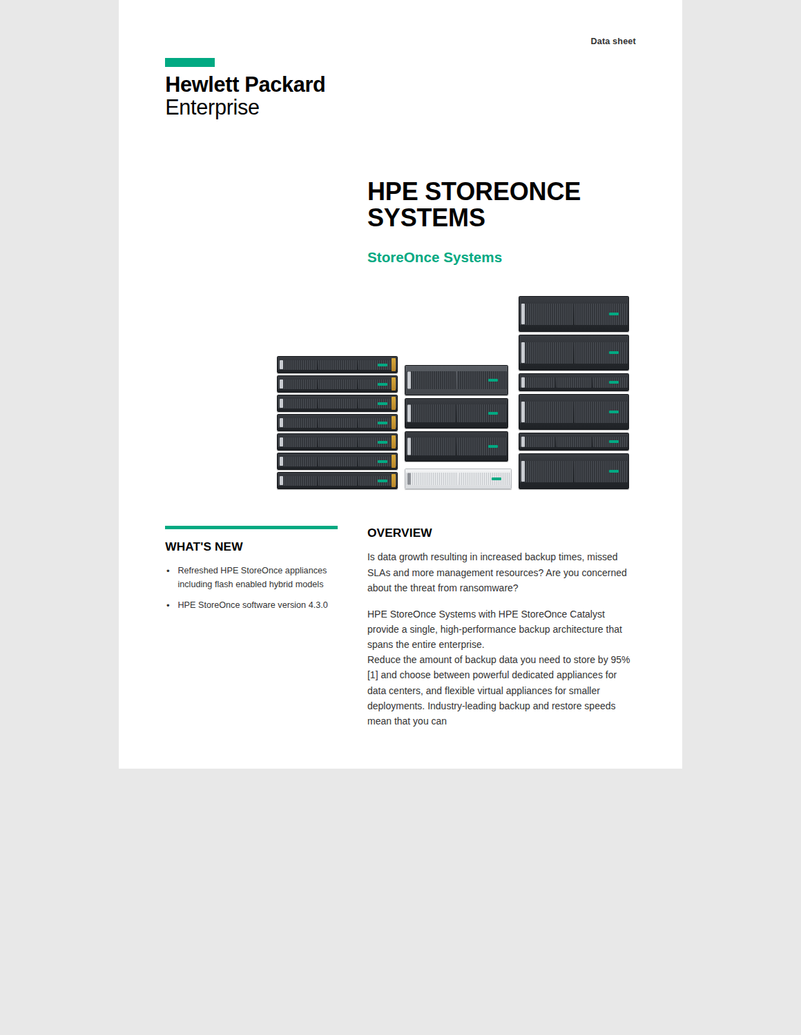Data sheet
Hewlett Packard
Enterprise
HPE STOREONCE SYSTEMS
StoreOnce Systems
WHAT'S NEW
Refreshed HPE StoreOnce appliances including flash enabled hybrid models
HPE StoreOnce software version 4.3.0
OVERVIEW
Is data growth resulting in increased backup times, missed SLAs and more management resources? Are you concerned about the threat from ransomware?
HPE StoreOnce Systems with HPE StoreOnce Catalyst provide a single, high-performance backup architecture that spans the entire enterprise.
Reduce the amount of backup data you need to store by 95% [1] and choose between powerful dedicated appliances for data centers, and flexible virtual appliances for smaller deployments. Industry-leading backup and restore speeds mean that you can